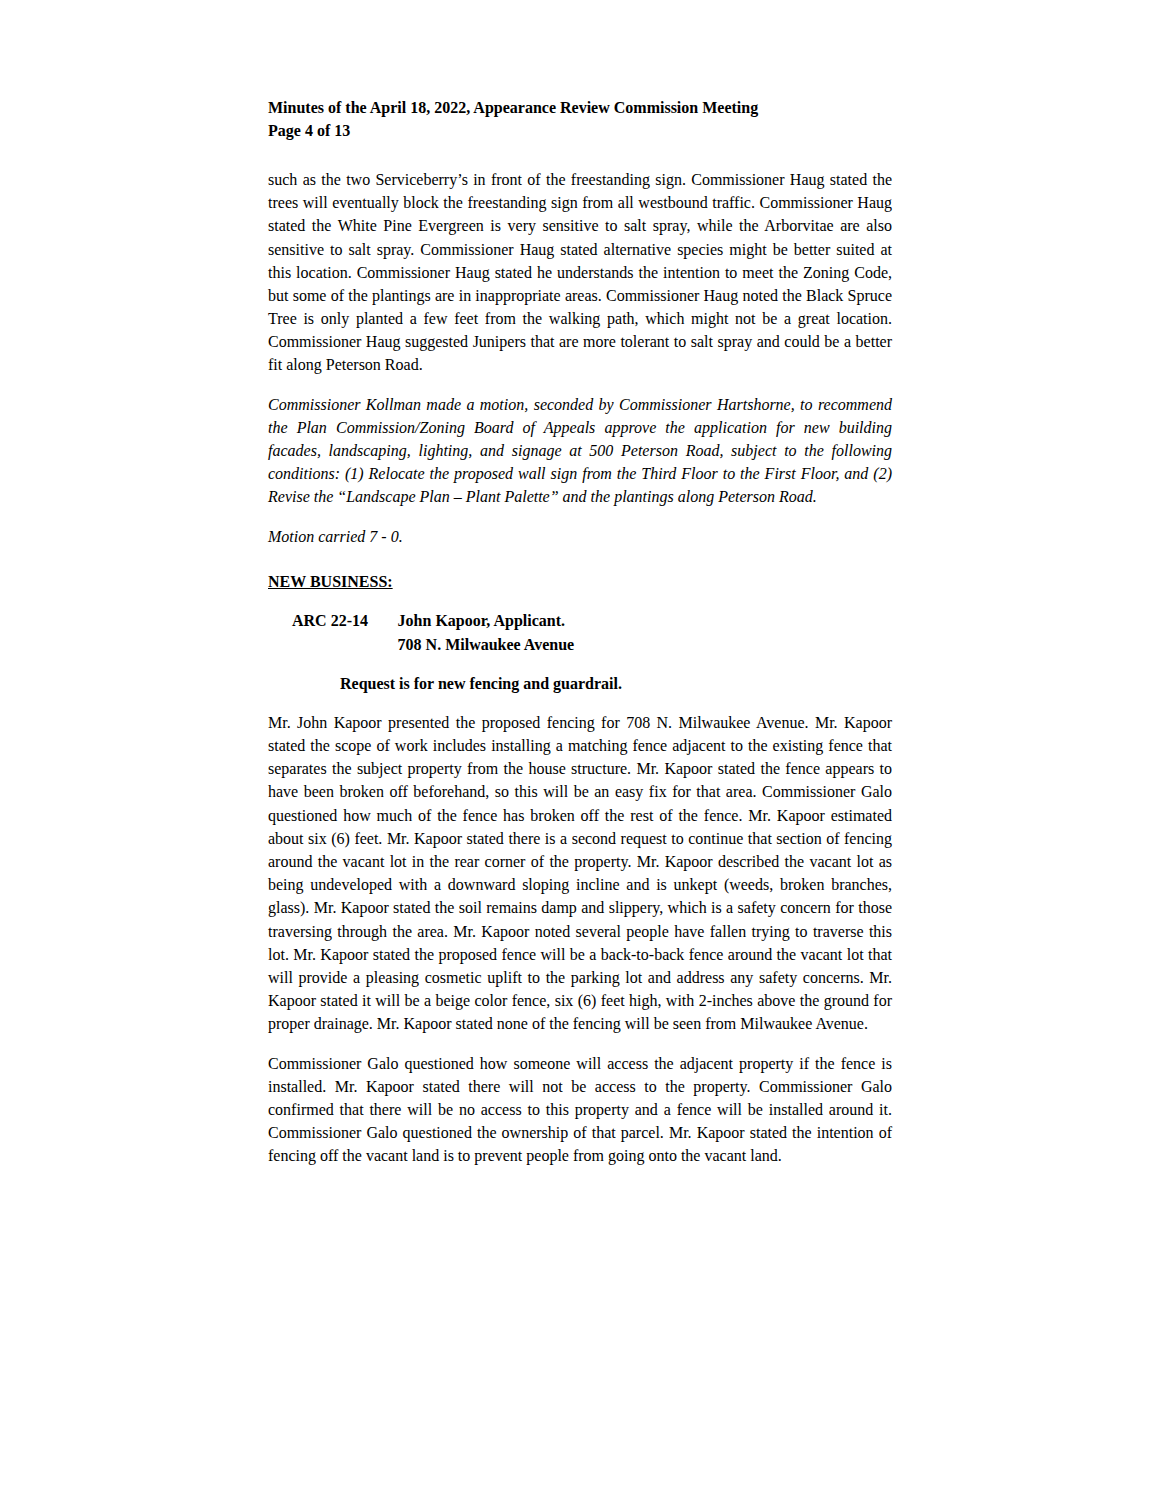Minutes of the April 18, 2022, Appearance Review Commission Meeting
Page 4 of 13
such as the two Serviceberry’s in front of the freestanding sign. Commissioner Haug stated the trees will eventually block the freestanding sign from all westbound traffic. Commissioner Haug stated the White Pine Evergreen is very sensitive to salt spray, while the Arborvitae are also sensitive to salt spray. Commissioner Haug stated alternative species might be better suited at this location. Commissioner Haug stated he understands the intention to meet the Zoning Code, but some of the plantings are in inappropriate areas. Commissioner Haug noted the Black Spruce Tree is only planted a few feet from the walking path, which might not be a great location. Commissioner Haug suggested Junipers that are more tolerant to salt spray and could be a better fit along Peterson Road.
Commissioner Kollman made a motion, seconded by Commissioner Hartshorne, to recommend the Plan Commission/Zoning Board of Appeals approve the application for new building facades, landscaping, lighting, and signage at 500 Peterson Road, subject to the following conditions: (1) Relocate the proposed wall sign from the Third Floor to the First Floor, and (2) Revise the “Landscape Plan – Plant Palette” and the plantings along Peterson Road.
Motion carried 7 - 0.
NEW BUSINESS:
ARC 22-14
John Kapoor, Applicant.
708 N. Milwaukee Avenue
Request is for new fencing and guardrail.
Mr. John Kapoor presented the proposed fencing for 708 N. Milwaukee Avenue. Mr. Kapoor stated the scope of work includes installing a matching fence adjacent to the existing fence that separates the subject property from the house structure. Mr. Kapoor stated the fence appears to have been broken off beforehand, so this will be an easy fix for that area. Commissioner Galo questioned how much of the fence has broken off the rest of the fence. Mr. Kapoor estimated about six (6) feet. Mr. Kapoor stated there is a second request to continue that section of fencing around the vacant lot in the rear corner of the property. Mr. Kapoor described the vacant lot as being undeveloped with a downward sloping incline and is unkept (weeds, broken branches, glass). Mr. Kapoor stated the soil remains damp and slippery, which is a safety concern for those traversing through the area. Mr. Kapoor noted several people have fallen trying to traverse this lot. Mr. Kapoor stated the proposed fence will be a back-to-back fence around the vacant lot that will provide a pleasing cosmetic uplift to the parking lot and address any safety concerns. Mr. Kapoor stated it will be a beige color fence, six (6) feet high, with 2-inches above the ground for proper drainage. Mr. Kapoor stated none of the fencing will be seen from Milwaukee Avenue.
Commissioner Galo questioned how someone will access the adjacent property if the fence is installed. Mr. Kapoor stated there will not be access to the property. Commissioner Galo confirmed that there will be no access to this property and a fence will be installed around it. Commissioner Galo questioned the ownership of that parcel. Mr. Kapoor stated the intention of fencing off the vacant land is to prevent people from going onto the vacant land.